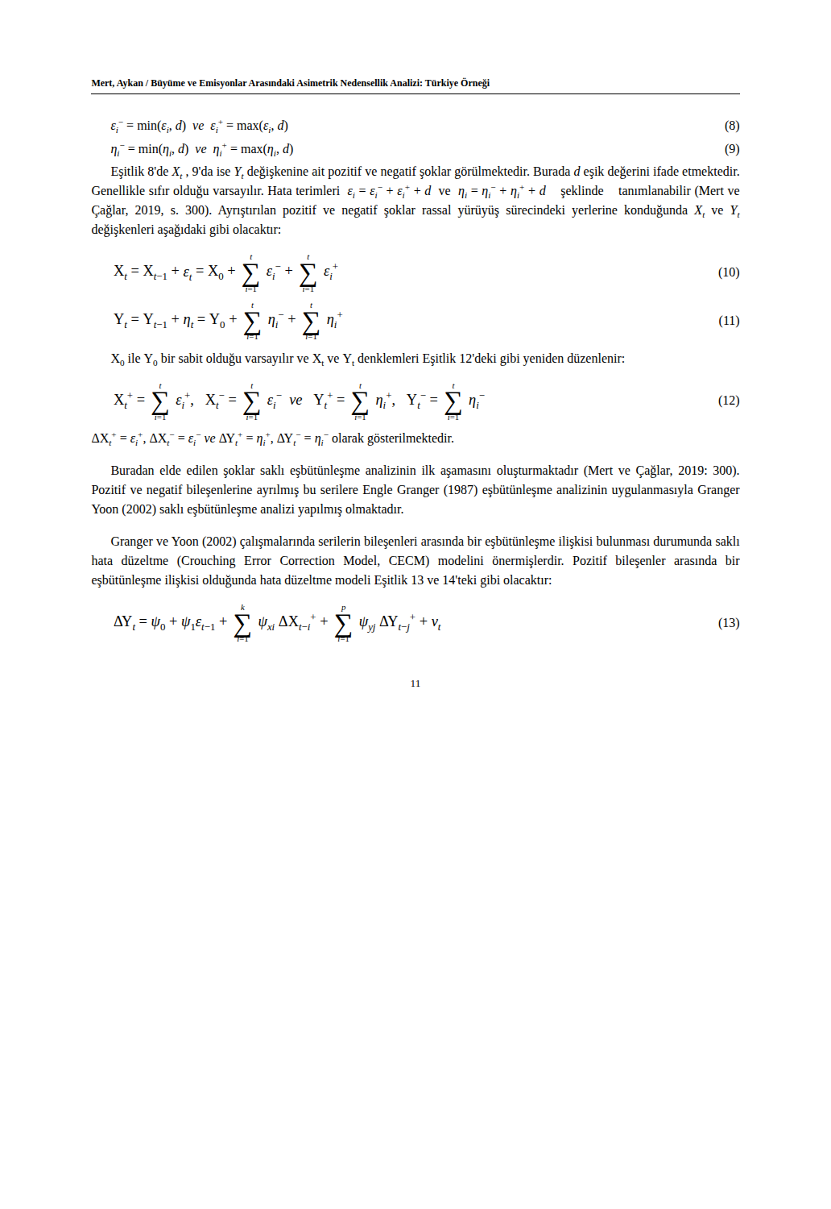Mert, Aykan / Büyüme ve Emisyonlar Arasındaki Asimetrik Nedensellik Analizi: Türkiye Örneği
εi− = min(εi, d) ve εi+ = max(εi, d)
(8)
ηi− = min(ηi, d) ve ηi+ = max(ηi, d)
(9)
Eşitlik 8'de Xt , 9'da ise Yt değişkenine ait pozitif ve negatif şoklar görülmektedir. Burada d eşik değerini ifade etmektedir. Genellikle sıfır olduğu varsayılır. Hata terimleri εi = εi− + εi+ + d ve ηi = ηi− + ηi+ + d şeklinde tanımlanabilir (Mert ve Çağlar, 2019, s. 300). Ayrıştırılan pozitif ve negatif şoklar rassal yürüyüş sürecindeki yerlerine konduğunda Xt ve Yt değişkenleri aşağıdaki gibi olacaktır:
Xt = Xt−1 + εt = X0 + t ∑ i=1 εi− + t ∑ i=1 εi+
(10)
Υt = Υt−1 + ηt = Υ0 + t ∑ i=1 ηi− + t ∑ i=1 ηi+
(11)
X0 ile Υ0 bir sabit olduğu varsayılır ve Xt ve Υt denklemleri Eşitlik 12'deki gibi yeniden düzenlenir:
Xt+ = t ∑ i=1 εi+, Xt− = t ∑ i=1 εi− ve Υt+ = t ∑ i=1 ηi+, Υt− = t ∑ i=1 ηi−
(12)
ΔXt+ = εi+, ΔXt− = εi− ve ΔΥt+ = ηi+, ΔΥt− = ηi− olarak gösterilmektedir.
Buradan elde edilen şoklar saklı eşbütünleşme analizinin ilk aşamasını oluşturmaktadır (Mert ve Çağlar, 2019: 300). Pozitif ve negatif bileşenlerine ayrılmış bu serilere Engle Granger (1987) eşbütünleşme analizinin uygulanmasıyla Granger Yoon (2002) saklı eşbütünleşme analizi yapılmış olmaktadır.
Granger ve Yoon (2002) çalışmalarında serilerin bileşenleri arasında bir eşbütünleşme ilişkisi bulunması durumunda saklı hata düzeltme (Crouching Error Correction Model, CECM) modelini önermişlerdir. Pozitif bileşenler arasında bir eşbütünleşme ilişkisi olduğunda hata düzeltme modeli Eşitlik 13 ve 14'teki gibi olacaktır:
ΔΥt = ψ0 + ψ1εt−1 + k ∑ i=1 ψxi ΔXt−i+ + p ∑ i=1 ψyj ΔΥt−j+ + vt
(13)
11